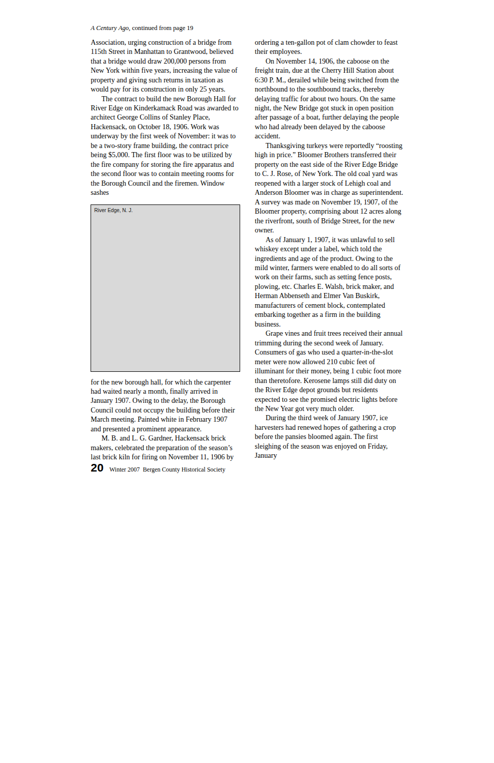A Century Ago, continued from page 19
Association, urging construction of a bridge from 115th Street in Manhattan to Grantwood, believed that a bridge would draw 200,000 persons from New York within five years, increasing the value of property and giving such returns in taxation as would pay for its construction in only 25 years.
The contract to build the new Borough Hall for River Edge on Kinderkamack Road was awarded to architect George Collins of Stanley Place, Hackensack, on October 18, 1906. Work was underway by the first week of November: it was to be a two-story frame building, the contract price being $5,000. The first floor was to be utilized by the fire company for storing the fire apparatus and the second floor was to contain meeting rooms for the Borough Council and the firemen. Window sashes
River Edge, N. J.
for the new borough hall, for which the carpenter had waited nearly a month, finally arrived in January 1907. Owing to the delay, the Borough Council could not occupy the building before their March meeting. Painted white in February 1907 and presented a prominent appearance.
M. B. and L. G. Gardner, Hackensack brick makers, celebrated the preparation of the season’s last brick kiln for firing on November 11, 1906 by ordering a ten-gallon pot of clam chowder to feast their employees.
On November 14, 1906, the caboose on the freight train, due at the Cherry Hill Station about 6:30 P. M., derailed while being switched from the northbound to the southbound tracks, thereby delaying traffic for about two hours. On the same night, the New Bridge got stuck in open position after passage of a boat, further delaying the people who had already been delayed by the caboose accident.
Thanksgiving turkeys were reportedly “roosting high in price.” Bloomer Brothers transferred their property on the east side of the River Edge Bridge to C. J. Rose, of New York. The old coal yard was reopened with a larger stock of Lehigh coal and Anderson Bloomer was in charge as superintendent. A survey was made on November 19, 1907, of the Bloomer property, comprising about 12 acres along the riverfront, south of Bridge Street, for the new owner.
As of January 1, 1907, it was unlawful to sell whiskey except under a label, which told the ingredients and age of the product. Owing to the mild winter, farmers were enabled to do all sorts of work on their farms, such as setting fence posts, plowing, etc. Charles E. Walsh, brick maker, and Herman Abbenseth and Elmer Van Buskirk, manufacturers of cement block, contemplated embarking together as a firm in the building business.
Grape vines and fruit trees received their annual trimming during the second week of January. Consumers of gas who used a quarter-in-the-slot meter were now allowed 210 cubic feet of illuminant for their money, being 1 cubic foot more than theretofore. Kerosene lamps still did duty on the River Edge depot grounds but residents expected to see the promised electric lights before the New Year got very much older.
During the third week of January 1907, ice harvesters had renewed hopes of gathering a crop before the pansies bloomed again. The first sleighing of the season was enjoyed on Friday, January
20 Winter 2007 Bergen County Historical Society